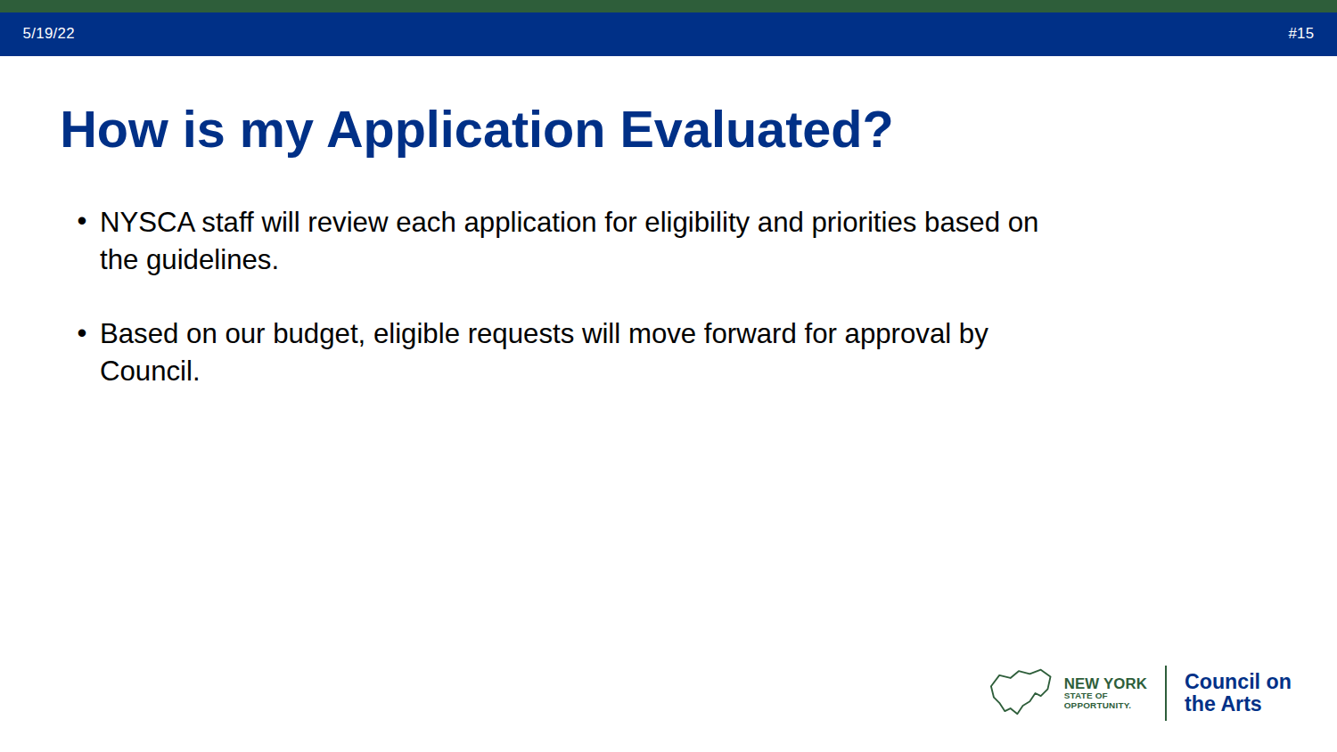5/19/22 #15
How is my Application Evaluated?
NYSCA staff will review each application for eligibility and priorities based on the guidelines.
Based on our budget, eligible requests will move forward for approval by Council.
NEW YORK
STATE OF
OPPORTUNITY.
Council on
the Arts